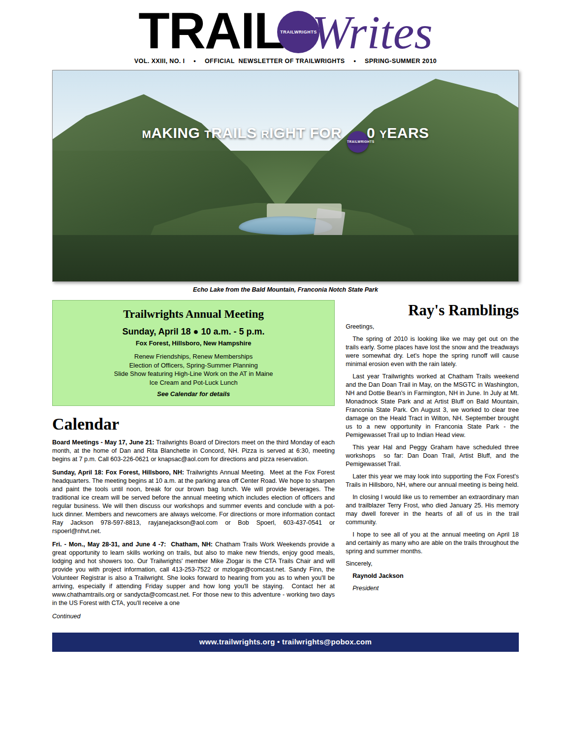TRAIL TRAILWRIGHTS Writes
VOL. XXIII, NO. I • OFFICIAL NEWSLETTER OF TRAILWRIGHTS • SPRING-SUMMER 2010
MAKING TRAILS RIGHT FOR TRAILWRIGHTS0 YEARS
Echo Lake from the Bald Mountain, Franconia Notch State Park
Trailwrights Annual Meeting
Sunday, April 18 ● 10 a.m. - 5 p.m.
Fox Forest, Hillsboro, New Hampshire
Renew Friendships, Renew Memberships
Election of Officers, Spring-Summer Planning
Slide Show featuring High-Line Work on the AT in Maine
Ice Cream and Pot-Luck Lunch
See Calendar for details
Calendar
Board Meetings - May 17, June 21: Trailwrights Board of Directors meet on the third Monday of each month, at the home of Dan and Rita Blanchette in Concord, NH. Pizza is served at 6:30, meeting begins at 7 p.m. Call 603-226-0621 or knapsac@aol.com for directions and pizza reservation.
Sunday, April 18: Fox Forest, Hillsboro, NH: Trailwrights Annual Meeting. Meet at the Fox Forest headquarters. The meeting begins at 10 a.m. at the parking area off Center Road. We hope to sharpen and paint the tools until noon, break for our brown bag lunch. We will provide beverages. The traditional ice cream will be served before the annual meeting which includes election of officers and regular business. We will then discuss our workshops and summer events and conclude with a pot-luck dinner. Members and newcomers are always welcome. For directions or more information contact Ray Jackson 978-597-8813, rayjanejackson@aol.com or Bob Spoerl, 603-437-0541 or rspoerl@nhvt.net.
Fri. - Mon., May 28-31, and June 4 -7: Chatham, NH: Chatham Trails Work Weekends provide a great opportunity to learn skills working on trails, but also to make new friends, enjoy good meals, lodging and hot showers too. Our Trailwrights' member Mike Zlogar is the CTA Trails Chair and will provide you with project information, call 413-253-7522 or mzlogar@comcast.net. Sandy Finn, the Volunteer Registrar is also a Trailwright. She looks forward to hearing from you as to when you'll be arriving, especially if attending Friday supper and how long you'll be staying. Contact her at www.chathamtrails.org or sandycta@comcast.net. For those new to this adventure - working two days in the US Forest with CTA, you'll receive a one
Continued
Ray's Ramblings
Greetings,
The spring of 2010 is looking like we may get out on the trails early. Some places have lost the snow and the treadways were somewhat dry. Let's hope the spring runoff will cause minimal erosion even with the rain lately.
Last year Trailwrights worked at Chatham Trails weekend and the Dan Doan Trail in May, on the MSGTC in Washington, NH and Dottie Bean's in Farmington, NH in June. In July at Mt. Monadnock State Park and at Artist Bluff on Bald Mountain, Franconia State Park. On August 3, we worked to clear tree damage on the Heald Tract in Wilton, NH. September brought us to a new opportunity in Franconia State Park - the Pemigewasset Trail up to Indian Head view.
This year Hal and Peggy Graham have scheduled three workshops so far: Dan Doan Trail, Artist Bluff, and the Pemigewasset Trail.
Later this year we may look into supporting the Fox Forest's Trails in Hillsboro, NH, where our annual meeting is being held.
In closing I would like us to remember an extraordinary man and trailblazer Terry Frost, who died January 25. His memory may dwell forever in the hearts of all of us in the trail community.
I hope to see all of you at the annual meeting on April 18 and certainly as many who are able on the trails throughout the spring and summer months.
Sincerely,
Raynold Jackson
President
www.trailwrights.org • trailwrights@pobox.com